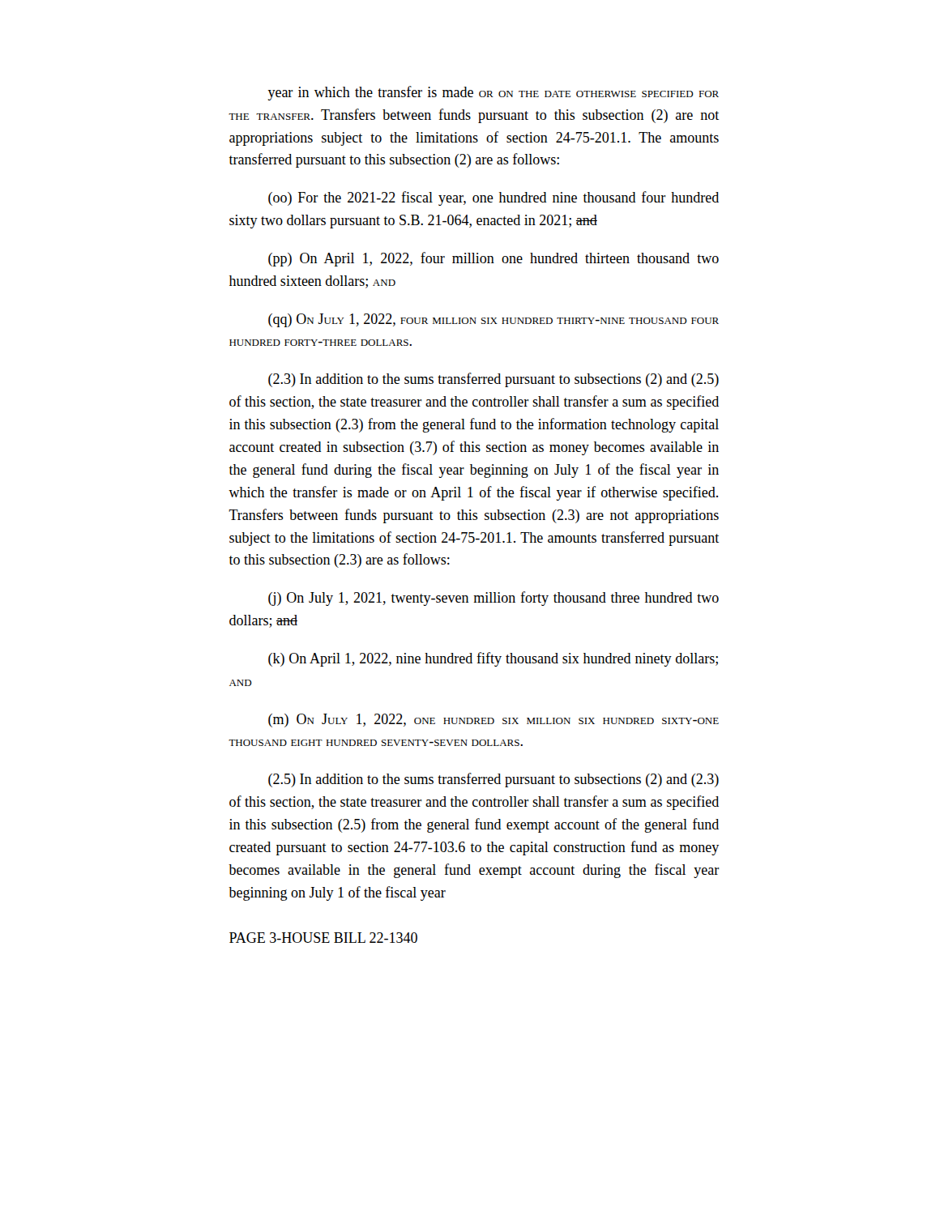year in which the transfer is made or on the date otherwise specified for the transfer. Transfers between funds pursuant to this subsection (2) are not appropriations subject to the limitations of section 24-75-201.1. The amounts transferred pursuant to this subsection (2) are as follows:
(oo) For the 2021-22 fiscal year, one hundred nine thousand four hundred sixty two dollars pursuant to S.B. 21-064, enacted in 2021; and
(pp) On April 1, 2022, four million one hundred thirteen thousand two hundred sixteen dollars; and
(qq) On July 1, 2022, four million six hundred thirty-nine thousand four hundred forty-three dollars.
(2.3) In addition to the sums transferred pursuant to subsections (2) and (2.5) of this section, the state treasurer and the controller shall transfer a sum as specified in this subsection (2.3) from the general fund to the information technology capital account created in subsection (3.7) of this section as money becomes available in the general fund during the fiscal year beginning on July 1 of the fiscal year in which the transfer is made or on April 1 of the fiscal year if otherwise specified. Transfers between funds pursuant to this subsection (2.3) are not appropriations subject to the limitations of section 24-75-201.1. The amounts transferred pursuant to this subsection (2.3) are as follows:
(j) On July 1, 2021, twenty-seven million forty thousand three hundred two dollars; and
(k) On April 1, 2022, nine hundred fifty thousand six hundred ninety dollars; and
(m) On July 1, 2022, one hundred six million six hundred sixty-one thousand eight hundred seventy-seven dollars.
(2.5) In addition to the sums transferred pursuant to subsections (2) and (2.3) of this section, the state treasurer and the controller shall transfer a sum as specified in this subsection (2.5) from the general fund exempt account of the general fund created pursuant to section 24-77-103.6 to the capital construction fund as money becomes available in the general fund exempt account during the fiscal year beginning on July 1 of the fiscal year
PAGE 3-HOUSE BILL 22-1340